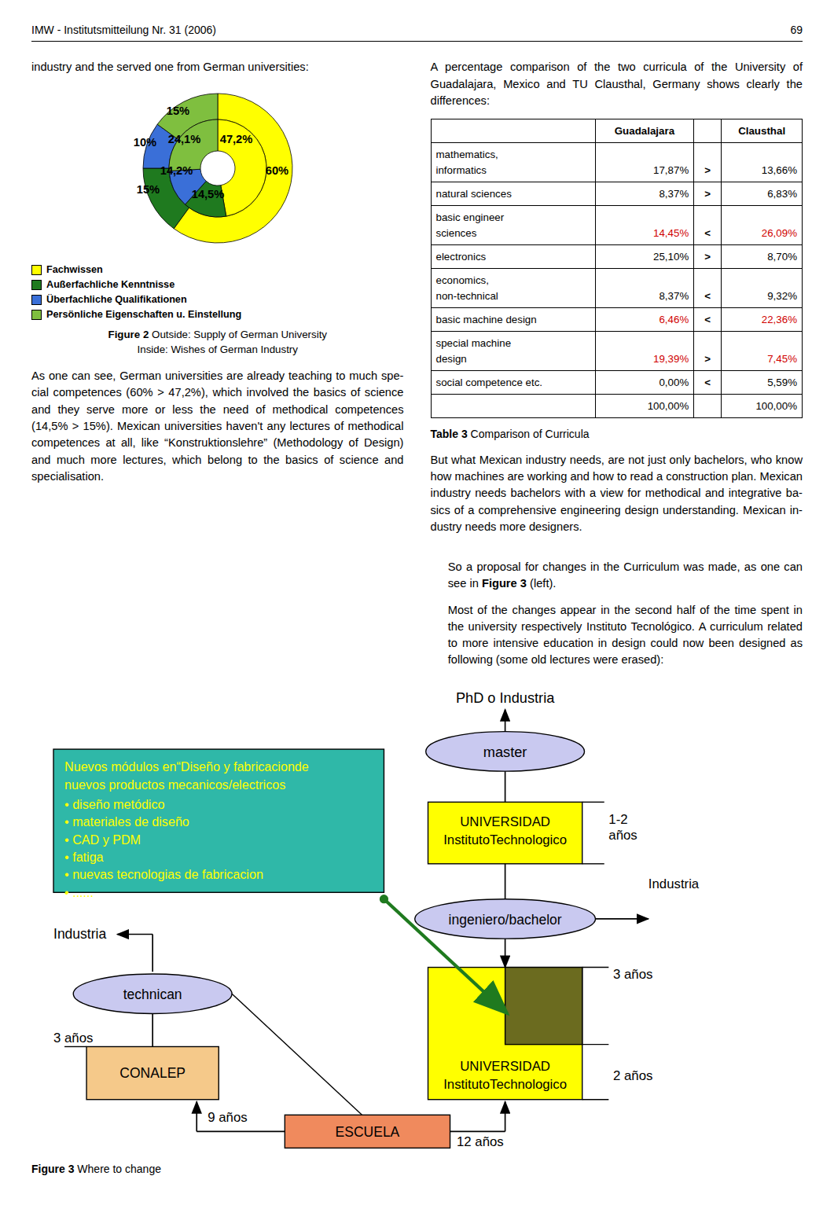IMW - Institutsmitteilung Nr. 31 (2006) 69
industry and the served one from German universities:
15% 10% 15% 24,1% 14,2% 14,5% 47,2% 60%
Fachwissen
Außerfachliche Kenntnisse
Überfachliche Qualifikationen
Persönliche Eigenschaften u. Einstellung
Figure 2 Outside: Supply of German University
Inside: Wishes of German Industry
As one can see, German universities are already teaching to much special competences (60% > 47,2%), which involved the basics of science and they serve more or less the need of methodical competences (14,5% > 15%). Mexican universities haven't any lectures of methodical competences at all, like “Konstruktionslehre” (Methodology of Design) and much more lectures, which belong to the basics of science and specialisation.
A percentage comparison of the two curricula of the University of Guadalajara, Mexico and TU Clausthal, Germany shows clearly the differences:
| | Guadalajara | | Clausthal |
| --- | --- | --- | --- |
| mathematics, informatics | 17,87% | > | 13,66% |
| natural sciences | 8,37% | > | 6,83% |
| basic engineer sciences | 14,45% | < | 26,09% |
| electronics | 25,10% | > | 8,70% |
| economics, non-technical | 8,37% | < | 9,32% |
| basic machine design | 6,46% | < | 22,36% |
| special machine design | 19,39% | > | 7,45% |
| social competence etc. | 0,00% | < | 5,59% |
| | 100,00% | | 100,00% |
Table 3 Comparison of Curricula
But what Mexican industry needs, are not just only bachelors, who know how machines are working and how to read a construction plan. Mexican industry needs bachelors with a view for methodical and integrative basics of a comprehensive engineering design understanding. Mexican industry needs more designers.
So a proposal for changes in the Curriculum was made, as one can see in Figure 3 (left).
Most of the changes appear in the second half of the time spent in the university respectively Instituto Tecnológico. A curriculum related to more intensive education in design could now been designed as following (some old lectures were erased):
PhD o Industria master UNIVERSIDAD InstitutoTechnologico 1-2 años Industria ingeniero/bachelor UNIVERSIDAD InstitutoTechnologico 3 años 2 años Nuevos módulos en“Diseño y fabricacionde nuevos productos mecanicos/electricos • diseño metódico • materiales de diseño • CAD y PDM • fatiga • nuevas tecnologias de fabricacion • ...... Industria technican CONALEP 3 años ESCUELA 9 años 12 años
Figure 3 Where to change